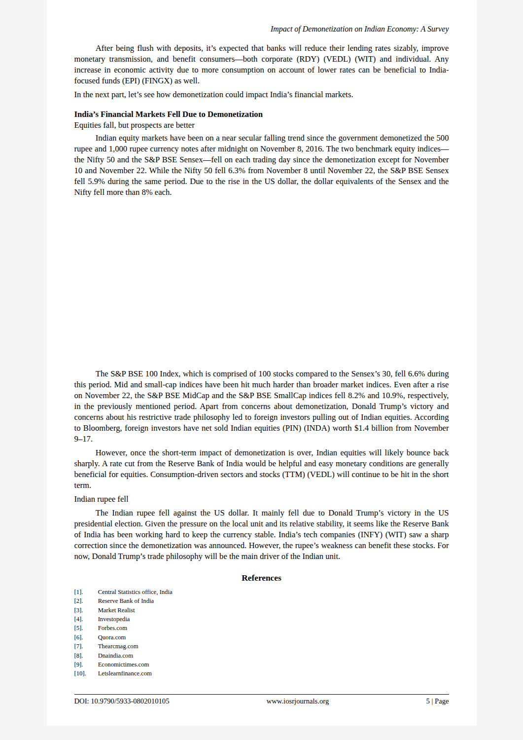Impact of Demonetization on Indian Economy: A Survey
After being flush with deposits, it’s expected that banks will reduce their lending rates sizably, improve monetary transmission, and benefit consumers—both corporate (RDY) (VEDL) (WIT) and individual. Any increase in economic activity due to more consumption on account of lower rates can be beneficial to India-focused funds (EPI) (FINGX) as well.
In the next part, let’s see how demonetization could impact India’s financial markets.
India’s Financial Markets Fell Due to Demonetization
Equities fall, but prospects are better
Indian equity markets have been on a near secular falling trend since the government demonetized the 500 rupee and 1,000 rupee currency notes after midnight on November 8, 2016. The two benchmark equity indices—the Nifty 50 and the S&P BSE Sensex—fell on each trading day since the demonetization except for November 10 and November 22. While the Nifty 50 fell 6.3% from November 8 until November 22, the S&P BSE Sensex fell 5.9% during the same period. Due to the rise in the US dollar, the dollar equivalents of the Sensex and the Nifty fell more than 8% each.
The S&P BSE 100 Index, which is comprised of 100 stocks compared to the Sensex’s 30, fell 6.6% during this period. Mid and small-cap indices have been hit much harder than broader market indices. Even after a rise on November 22, the S&P BSE MidCap and the S&P BSE SmallCap indices fell 8.2% and 10.9%, respectively, in the previously mentioned period. Apart from concerns about demonetization, Donald Trump’s victory and concerns about his restrictive trade philosophy led to foreign investors pulling out of Indian equities. According to Bloomberg, foreign investors have net sold Indian equities (PIN) (INDA) worth $1.4 billion from November 9–17.
However, once the short-term impact of demonetization is over, Indian equities will likely bounce back sharply. A rate cut from the Reserve Bank of India would be helpful and easy monetary conditions are generally beneficial for equities. Consumption-driven sectors and stocks (TTM) (VEDL) will continue to be hit in the short term.
Indian rupee fell
The Indian rupee fell against the US dollar. It mainly fell due to Donald Trump’s victory in the US presidential election. Given the pressure on the local unit and its relative stability, it seems like the Reserve Bank of India has been working hard to keep the currency stable. India’s tech companies (INFY) (WIT) saw a sharp correction since the demonetization was announced. However, the rupee’s weakness can benefit these stocks. For now, Donald Trump’s trade philosophy will be the main driver of the Indian unit.
References
[1]. Central Statistics office, India
[2]. Reserve Bank of India
[3]. Market Realist
[4]. Investopedia
[5]. Forbes.com
[6]. Quora.com
[7]. Thearcmag.com
[8]. Dnaindia.com
[9]. Economictimes.com
[10]. Letslearnfinance.com
DOI: 10.9790/5933-0802010105 www.iosrjournals.org 5 | Page